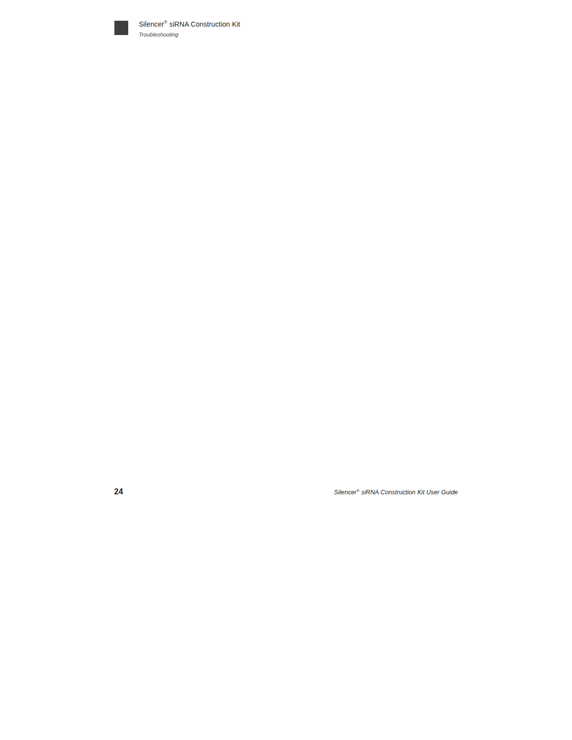Silencer® siRNA Construction Kit
Troubleshooting
24
Silencer® siRNA Construction Kit User Guide